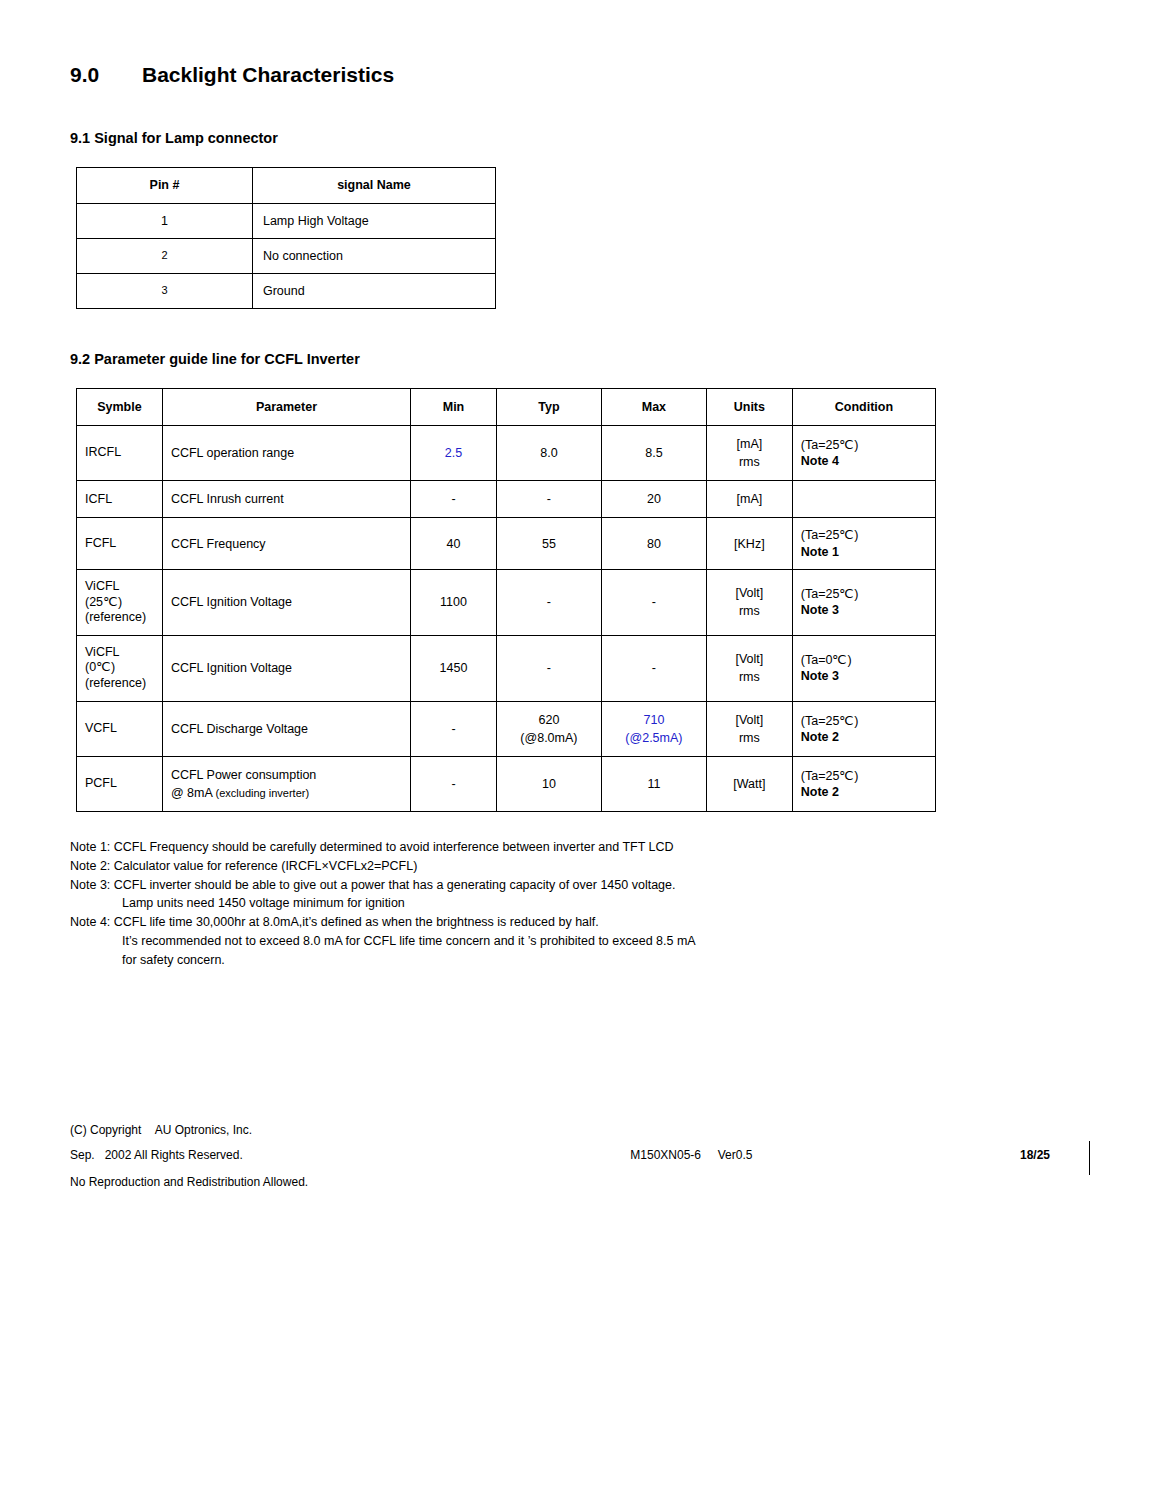9.0 Backlight Characteristics
9.1 Signal for Lamp connector
| Pin # | signal Name |
| --- | --- |
| 1 | Lamp High Voltage |
| 2 | No connection |
| 3 | Ground |
9.2 Parameter guide line for CCFL Inverter
| Symble | Parameter | Min | Typ | Max | Units | Condition |
| --- | --- | --- | --- | --- | --- | --- |
| IRCFL | CCFL operation range | 2.5 | 8.0 | 8.5 | [mA] rms | (Ta=25℃) Note 4 |
| ICFL | CCFL Inrush current | - | - | 20 | [mA] | |
| FCFL | CCFL Frequency | 40 | 55 | 80 | [KHz] | (Ta=25℃) Note 1 |
| ViCFL (25℃) (reference) | CCFL Ignition Voltage | 1100 | - | - | [Volt] rms | (Ta=25℃) Note 3 |
| ViCFL (0℃) (reference) | CCFL Ignition Voltage | 1450 | - | - | [Volt] rms | (Ta=0℃) Note 3 |
| VCFL | CCFL Discharge Voltage | - | 620 (@8.0mA) | 710 (@2.5mA) | [Volt] rms | (Ta=25℃) Note 2 |
| PCFL | CCFL Power consumption @ 8mA (excluding inverter) | - | 10 | 11 | [Watt] | (Ta=25℃) Note 2 |
Note 1: CCFL Frequency should be carefully determined to avoid interference between inverter and TFT LCD
Note 2: Calculator value for reference (IRCFL×VCFLx2=PCFL)
Note 3: CCFL inverter should be able to give out a power that has a generating capacity of over 1450 voltage.
Lamp units need 1450 voltage minimum for ignition
Note 4: CCFL life time 30,000hr at 8.0mA,it’s defined as when the brightness is reduced by half.
It’s recommended not to exceed 8.0 mA for CCFL life time concern and it ’s prohibited to exceed 8.5 mA
for safety concern.
(C) Copyright AU Optronics, Inc.
Sep. 2002 All Rights Reserved.
M150XN05-6 Ver0.5
18/25
No Reproduction and Redistribution Allowed.